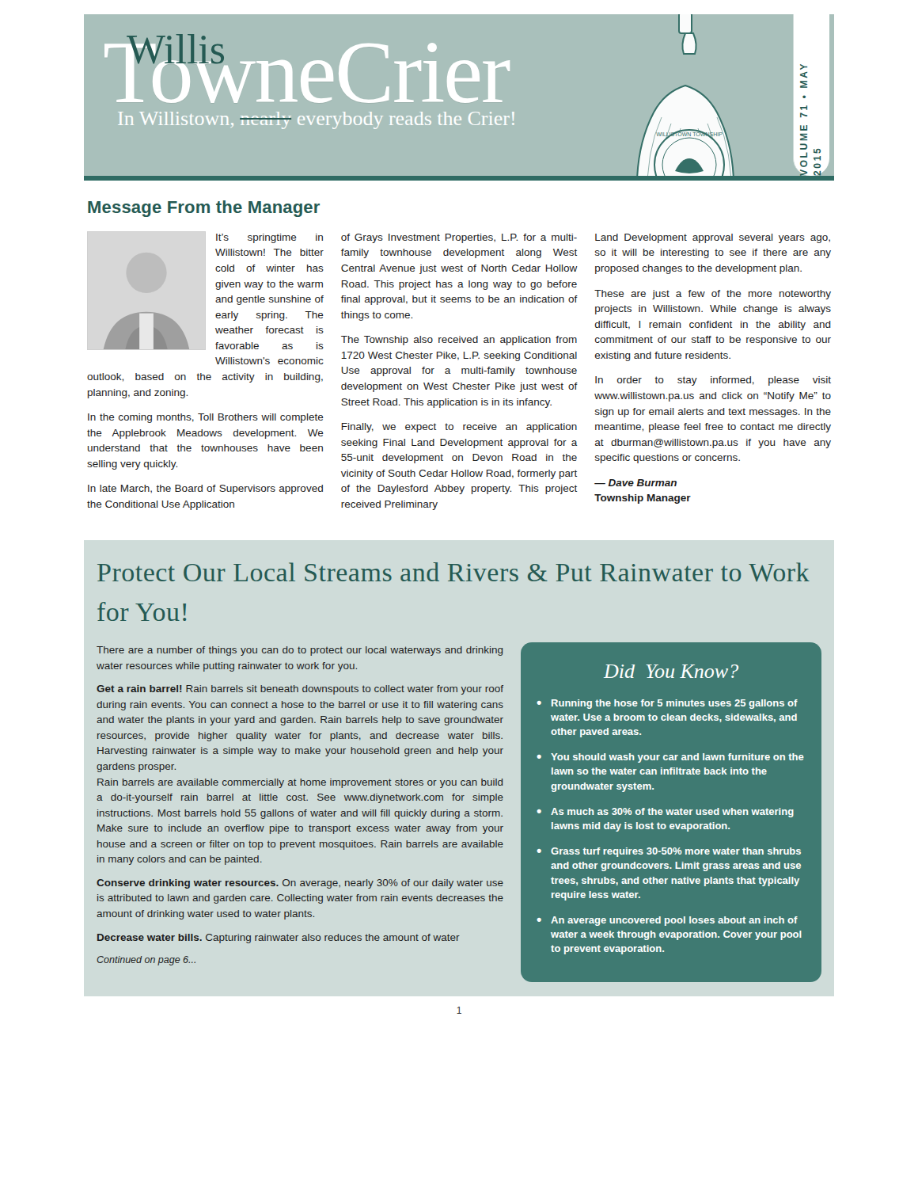Volume 71 • May 2015
WILLISTOWN TOWNSHIP CHESTER COUNTY PA 1704
Willis
TowneCrier
In Willistown, nearly everybody reads the Crier!
Message From the Manager
It’s springtime in Willistown! The bitter cold of winter has given way to the warm and gentle sunshine of early spring. The weather forecast is favorable as is Willistown's economic outlook, based on the activity in building, planning, and zoning.
In the coming months, Toll Brothers will complete the Applebrook Meadows development. We understand that the townhouses have been selling very quickly.
In late March, the Board of Supervisors approved the Conditional Use Application
of Grays Investment Properties, L.P. for a multi-family townhouse development along West Central Avenue just west of North Cedar Hollow Road. This project has a long way to go before final approval, but it seems to be an indication of things to come.
The Township also received an application from 1720 West Chester Pike, L.P. seeking Conditional Use approval for a multi-family townhouse development on West Chester Pike just west of Street Road. This application is in its infancy.
Finally, we expect to receive an application seeking Final Land Development approval for a 55-unit development on Devon Road in the vicinity of South Cedar Hollow Road, formerly part of the Daylesford Abbey property. This project received Preliminary
Land Development approval several years ago, so it will be interesting to see if there are any proposed changes to the development plan.
These are just a few of the more noteworthy projects in Willistown. While change is always difficult, I remain confident in the ability and commitment of our staff to be responsive to our existing and future residents.
In order to stay informed, please visit www.willistown.pa.us and click on “Notify Me” to sign up for email alerts and text messages. In the meantime, please feel free to contact me directly at dburman@willistown.pa.us if you have any specific questions or concerns.
— Dave Burman Township Manager
Protect Our Local Streams and Rivers & Put Rainwater to Work for You!
There are a number of things you can do to protect our local waterways and drinking water resources while putting rainwater to work for you.
Get a rain barrel! Rain barrels sit beneath downspouts to collect water from your roof during rain events. You can connect a hose to the barrel or use it to fill watering cans and water the plants in your yard and garden. Rain barrels help to save groundwater resources, provide higher quality water for plants, and decrease water bills. Harvesting rainwater is a simple way to make your household green and help your gardens prosper.
Rain barrels are available commercially at home improvement stores or you can build a do-it-yourself rain barrel at little cost. See www.diynetwork.com for simple instructions. Most barrels hold 55 gallons of water and will fill quickly during a storm. Make sure to include an overflow pipe to transport excess water away from your house and a screen or filter on top to prevent mosquitoes. Rain barrels are available in many colors and can be painted.
Conserve drinking water resources. On average, nearly 30% of our daily water use is attributed to lawn and garden care. Collecting water from rain events decreases the amount of drinking water used to water plants.
Decrease water bills. Capturing rainwater also reduces the amount of water
Continued on page 6...
Did You Know?
Running the hose for 5 minutes uses 25 gallons of water. Use a broom to clean decks, sidewalks, and other paved areas.
You should wash your car and lawn furniture on the lawn so the water can infiltrate back into the groundwater system.
As much as 30% of the water used when watering lawns mid day is lost to evaporation.
Grass turf requires 30-50% more water than shrubs and other groundcovers. Limit grass areas and use trees, shrubs, and other native plants that typically require less water.
An average uncovered pool loses about an inch of water a week through evaporation. Cover your pool to prevent evaporation.
1